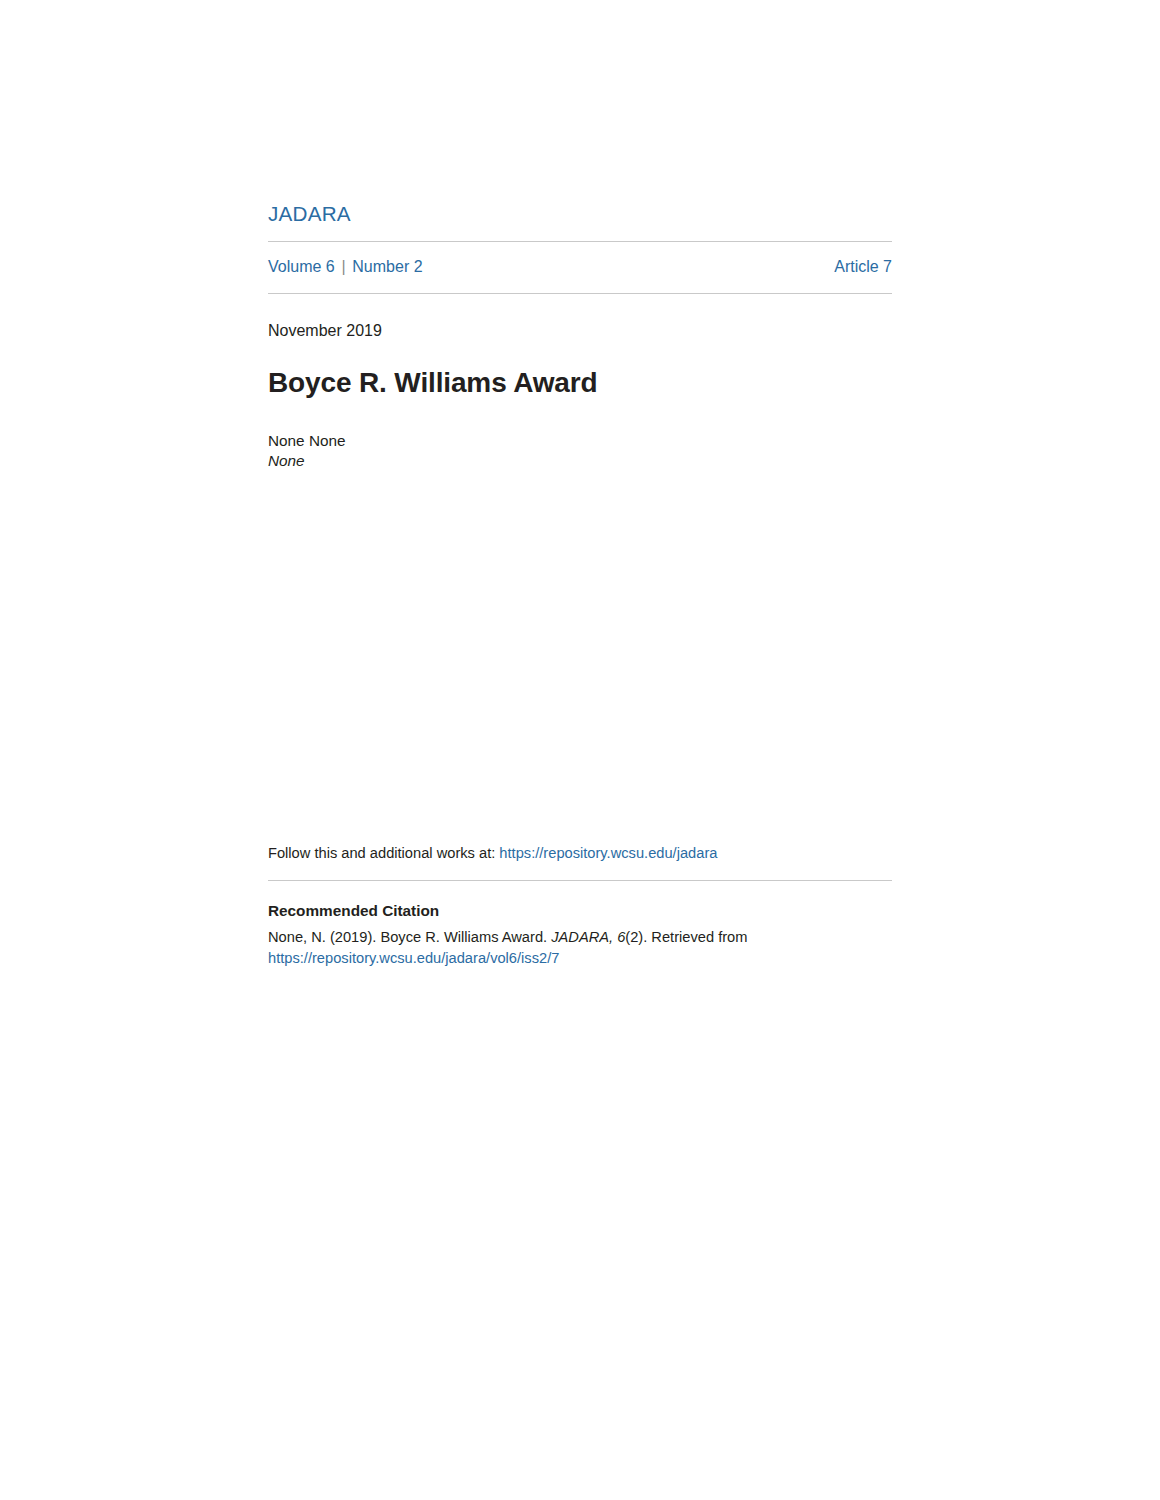JADARA
Volume 6|Number 2
Article 7
November 2019
Boyce R. Williams Award
None None
None
Follow this and additional works at: https://repository.wcsu.edu/jadara
Recommended Citation
None, N. (2019). Boyce R. Williams Award. JADARA, 6(2). Retrieved from https://repository.wcsu.edu/jadara/vol6/iss2/7